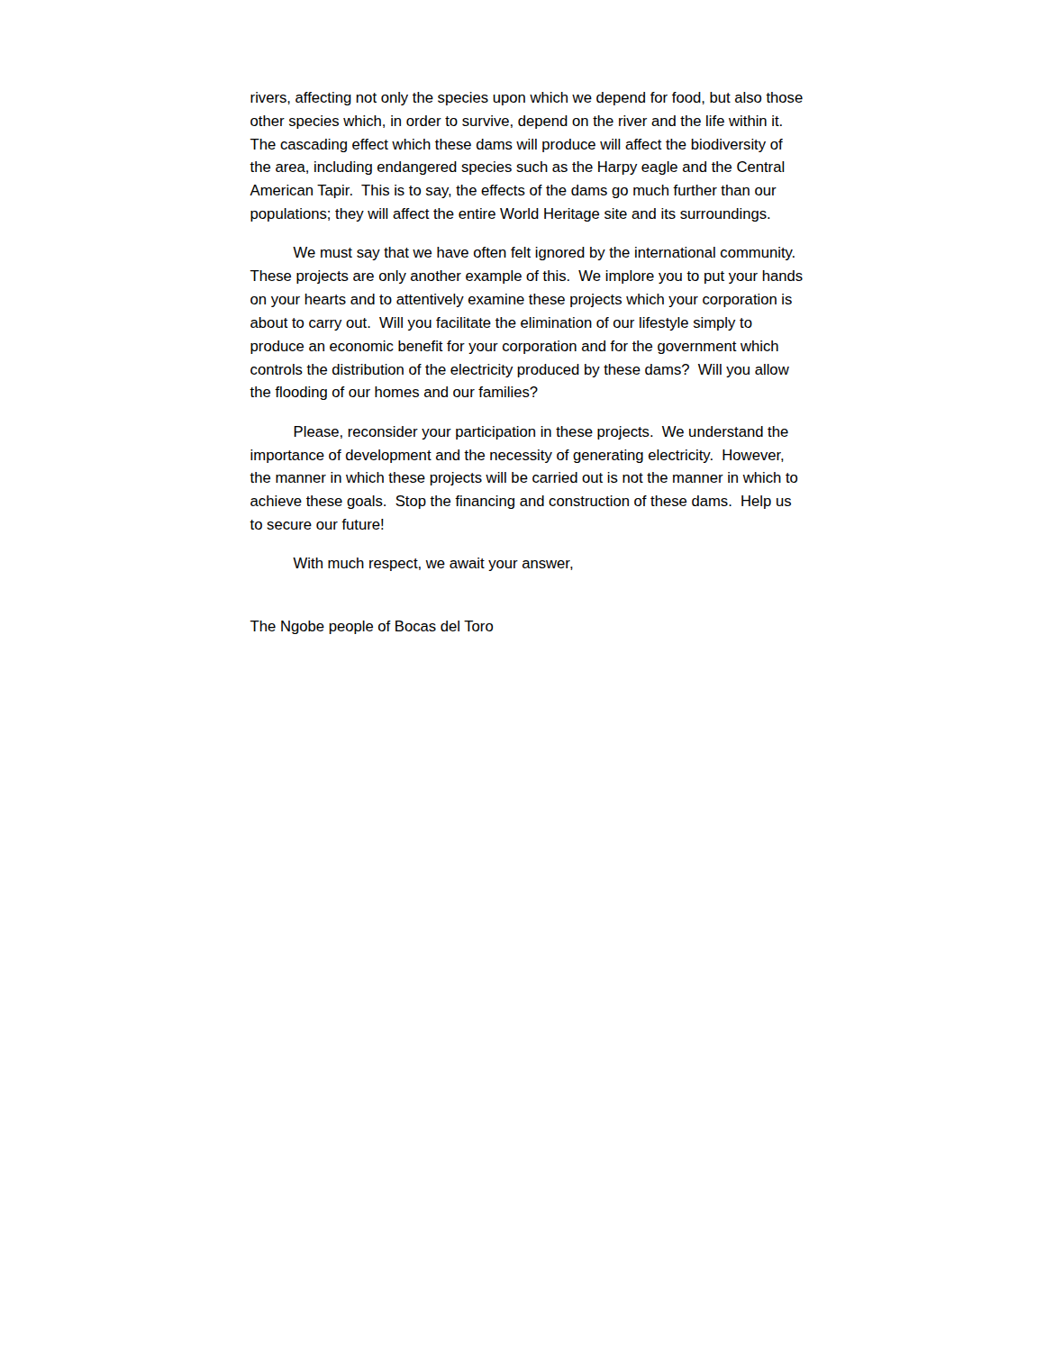rivers, affecting not only the species upon which we depend for food, but also those other species which, in order to survive, depend on the river and the life within it. The cascading effect which these dams will produce will affect the biodiversity of the area, including endangered species such as the Harpy eagle and the Central American Tapir. This is to say, the effects of the dams go much further than our populations; they will affect the entire World Heritage site and its surroundings.
We must say that we have often felt ignored by the international community. These projects are only another example of this. We implore you to put your hands on your hearts and to attentively examine these projects which your corporation is about to carry out. Will you facilitate the elimination of our lifestyle simply to produce an economic benefit for your corporation and for the government which controls the distribution of the electricity produced by these dams? Will you allow the flooding of our homes and our families?
Please, reconsider your participation in these projects. We understand the importance of development and the necessity of generating electricity. However, the manner in which these projects will be carried out is not the manner in which to achieve these goals. Stop the financing and construction of these dams. Help us to secure our future!
With much respect, we await your answer,
The Ngobe people of Bocas del Toro